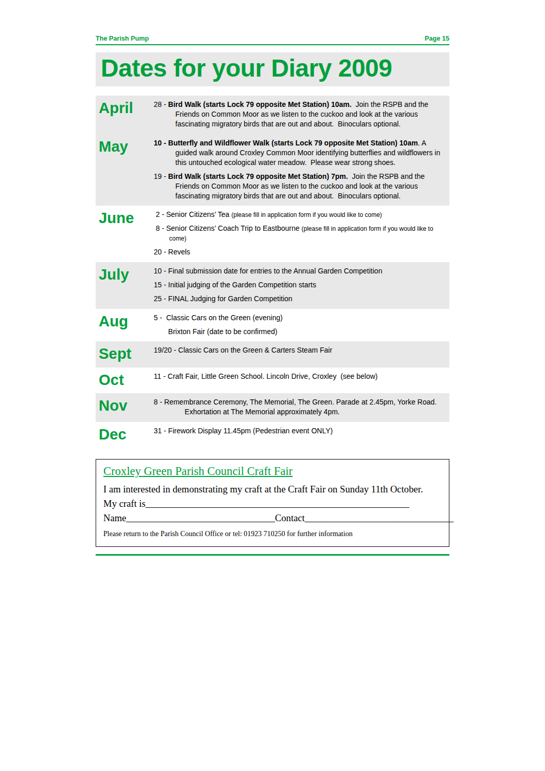The Parish Pump Page 15
Dates for your Diary 2009
| April | 28 - Bird Walk (starts Lock 79 opposite Met Station) 10am. Join the RSPB and the Friends on Common Moor as we listen to the cuckoo and look at the various fascinating migratory birds that are out and about. Binoculars optional. |
| May | 10 - Butterfly and Wildflower Walk (starts Lock 79 opposite Met Station) 10am . A guided walk around Croxley Common Moor identifying butterflies and wildflowers in this untouched ecological water meadow. Please wear strong shoes. 19 - Bird Walk (starts Lock 79 opposite Met Station) 7pm. Join the RSPB and the Friends on Common Moor as we listen to the cuckoo and look at the various fascinating migratory birds that are out and about. Binoculars optional. |
| June | 2 - Senior Citizens’ Tea (please fill in application form if you would like to come) 8 - Senior Citizens’ Coach Trip to Eastbourne (please fill in application form if you would like to come) 20 - Revels |
| July | 10 - Final submission date for entries to the Annual Garden Competition 15 - Initial judging of the Garden Competition starts 25 - FINAL Judging for Garden Competition |
| Aug | 5 - Classic Cars on the Green (evening) Brixton Fair (date to be confirmed) |
| Sept | 19/20 - Classic Cars on the Green & Carters Steam Fair |
| Oct | 11 - Craft Fair, Little Green School. Lincoln Drive, Croxley (see below) |
| Nov | 8 - Remembrance Ceremony, The Memorial, The Green. Parade at 2.45pm, Yorke Road. Exhortation at The Memorial approximately 4pm. |
| Dec | 31 - Firework Display 11.45pm (Pedestrian event ONLY) |
Croxley Green Parish Council Craft Fair
I am interested in demonstrating my craft at the Craft Fair on Sunday 11th October.
My craft is_______________________________________________________
Name_______________________________Contact_______________________________
Please return to the Parish Council Office or tel: 01923 710250 for further information